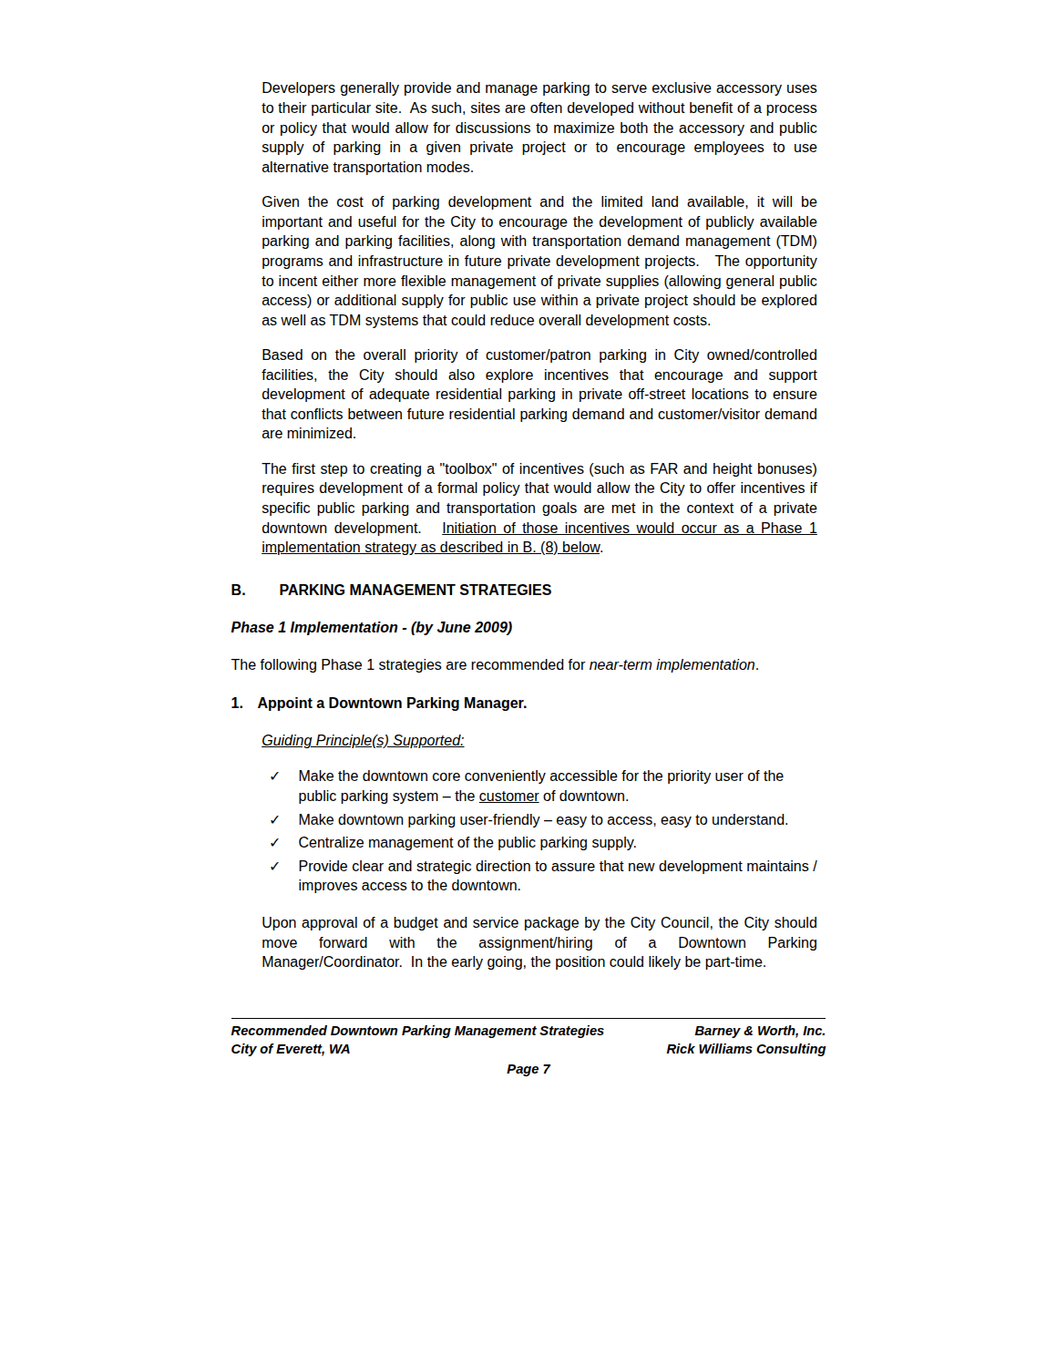Developers generally provide and manage parking to serve exclusive accessory uses to their particular site. As such, sites are often developed without benefit of a process or policy that would allow for discussions to maximize both the accessory and public supply of parking in a given private project or to encourage employees to use alternative transportation modes.
Given the cost of parking development and the limited land available, it will be important and useful for the City to encourage the development of publicly available parking and parking facilities, along with transportation demand management (TDM) programs and infrastructure in future private development projects. The opportunity to incent either more flexible management of private supplies (allowing general public access) or additional supply for public use within a private project should be explored as well as TDM systems that could reduce overall development costs.
Based on the overall priority of customer/patron parking in City owned/controlled facilities, the City should also explore incentives that encourage and support development of adequate residential parking in private off-street locations to ensure that conflicts between future residential parking demand and customer/visitor demand are minimized.
The first step to creating a "toolbox" of incentives (such as FAR and height bonuses) requires development of a formal policy that would allow the City to offer incentives if specific public parking and transportation goals are met in the context of a private downtown development. Initiation of those incentives would occur as a Phase 1 implementation strategy as described in B. (8) below.
B. PARKING MANAGEMENT STRATEGIES
Phase 1 Implementation - (by June 2009)
The following Phase 1 strategies are recommended for near-term implementation.
1. Appoint a Downtown Parking Manager.
Guiding Principle(s) Supported:
Make the downtown core conveniently accessible for the priority user of the public parking system – the customer of downtown.
Make downtown parking user-friendly – easy to access, easy to understand.
Centralize management of the public parking supply.
Provide clear and strategic direction to assure that new development maintains / improves access to the downtown.
Upon approval of a budget and service package by the City Council, the City should move forward with the assignment/hiring of a Downtown Parking Manager/Coordinator. In the early going, the position could likely be part-time.
Recommended Downtown Parking Management Strategies
City of Everett, WA
Barney & Worth, Inc.
Rick Williams Consulting
Page 7